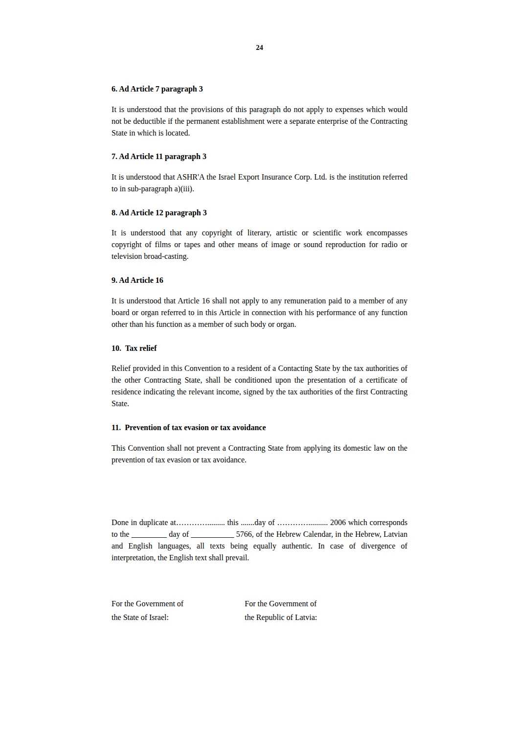24
6. Ad Article 7 paragraph 3
It is understood that the provisions of this paragraph do not apply to expenses which would not be deductible if the permanent establishment were a separate enterprise of the Contracting State in which is located.
7. Ad Article 11 paragraph 3
It is understood that ASHR'A the Israel Export Insurance Corp. Ltd. is the institution referred to in sub-paragraph a)(iii).
8. Ad Article 12 paragraph 3
It is understood that any copyright of literary, artistic or scientific work encompasses copyright of films or tapes and other means of image or sound reproduction for radio or television broad-casting.
9. Ad Article 16
It is understood that Article 16 shall not apply to any remuneration paid to a member of any board or organ referred to in this Article in connection with his performance of any function other than his function as a member of such body or organ.
10. Tax relief
Relief provided in this Convention to a resident of a Contacting State by the tax authorities of the other Contracting State, shall be conditioned upon the presentation of a certificate of residence indicating the relevant income, signed by the tax authorities of the first Contracting State.
11. Prevention of tax evasion or tax avoidance
This Convention shall not prevent a Contracting State from applying its domestic law on the prevention of tax evasion or tax avoidance.
Done in duplicate at…………......... this .......day of ………….......... 2006 which corresponds to the _________ day of ___________ 5766, of the Hebrew Calendar, in the Hebrew, Latvian and English languages, all texts being equally authentic. In case of divergence of interpretation, the English text shall prevail.
| For the Government of the State of Israel: | For the Government of the Republic of Latvia: |